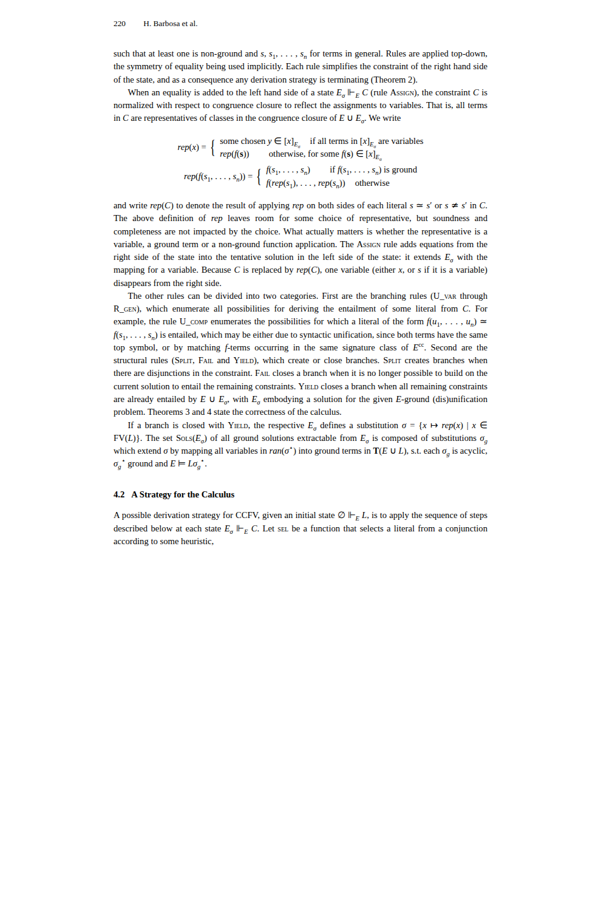220 H. Barbosa et al.
such that at least one is non-ground and s, s1, . . . , sn for terms in general. Rules are applied top-down, the symmetry of equality being used implicitly. Each rule simplifies the constraint of the right hand side of the state, and as a consequence any derivation strategy is terminating (Theorem 2).
When an equality is added to the left hand side of a state Eσ ⊩E C (rule Assign), the constraint C is normalized with respect to congruence closure to reflect the assignments to variables. That is, all terms in C are representatives of classes in the congruence closure of E ∪ Eσ. We write
rep(x) ={ some chosen y ∈ [x]Eσ if all terms in [x]Eσ are variables rep(f(s)) otherwise, for some f(s) ∈ [x]Eσ rep(f(s1, . . . , sn)) ={ f(s1, . . . , sn) if f(s1, . . . , sn) is ground f(rep(s1), . . . , rep(sn)) otherwise
and write rep(C) to denote the result of applying rep on both sides of each literal s ≃ s′ or s ≄ s′ in C. The above definition of rep leaves room for some choice of representative, but soundness and completeness are not impacted by the choice. What actually matters is whether the representative is a variable, a ground term or a non-ground function application. The Assign rule adds equations from the right side of the state into the tentative solution in the left side of the state: it extends Eσ with the mapping for a variable. Because C is replaced by rep(C), one variable (either x, or s if it is a variable) disappears from the right side.
The other rules can be divided into two categories. First are the branching rules (U_var through R_gen), which enumerate all possibilities for deriving the entailment of some literal from C. For example, the rule U_comp enumerates the possibilities for which a literal of the form f(u1, . . . , un) ≃ f(s1, . . . , sn) is entailed, which may be either due to syntactic unification, since both terms have the same top symbol, or by matching f-terms occurring in the same signature class of Ecc. Second are the structural rules (Split, Fail and Yield), which create or close branches. Split creates branches when there are disjunctions in the constraint. Fail closes a branch when it is no longer possible to build on the current solution to entail the remaining constraints. Yield closes a branch when all remaining constraints are already entailed by E ∪ Eσ, with Eσ embodying a solution for the given E-ground (dis)unification problem. Theorems 3 and 4 state the correctness of the calculus.
If a branch is closed with Yield, the respective Eσ defines a substitution σ = {x ↦ rep(x) | x ∈ FV(L)}. The set Sols(Eσ) of all ground solutions extractable from Eσ is composed of substitutions σg which extend σ by mapping all variables in ran(σ⋆) into ground terms in T(E ∪ L), s.t. each σg is acyclic, σg⋆ ground and E ⊨ Lσg⋆.
4.2 A Strategy for the Calculus
A possible derivation strategy for CCFV, given an initial state ∅ ⊩E L, is to apply the sequence of steps described below at each state Eσ ⊩E C. Let sel be a function that selects a literal from a conjunction according to some heuristic,